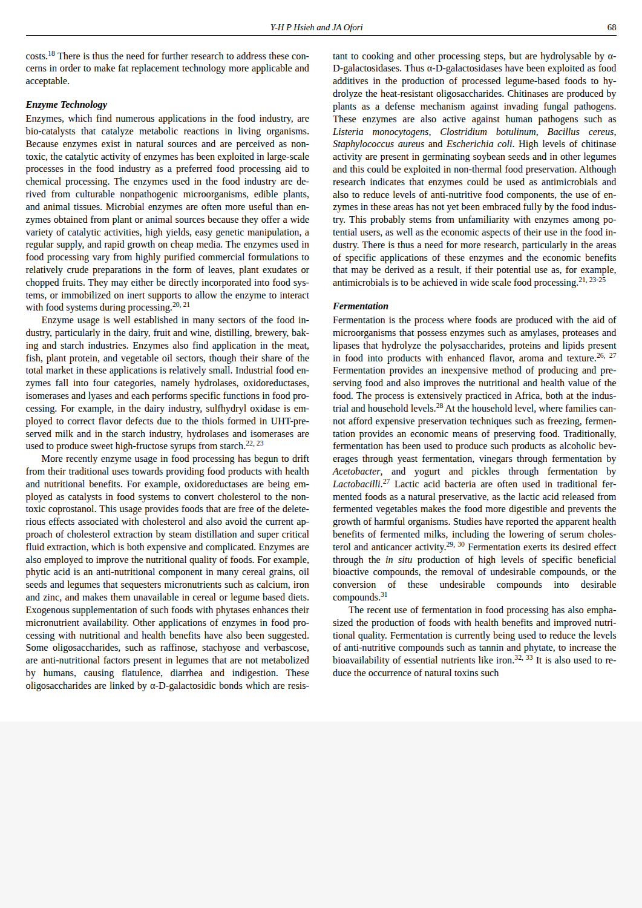Y-H P Hsieh and JA Ofori 68
costs.18 There is thus the need for further research to address these concerns in order to make fat replacement technology more applicable and acceptable.
Enzyme Technology
Enzymes, which find numerous applications in the food industry, are bio-catalysts that catalyze metabolic reactions in living organisms. Because enzymes exist in natural sources and are perceived as non-toxic, the catalytic activity of enzymes has been exploited in large-scale processes in the food industry as a preferred food processing aid to chemical processing. The enzymes used in the food industry are derived from culturable nonpathogenic microorganisms, edible plants, and animal tissues. Microbial enzymes are often more useful than enzymes obtained from plant or animal sources because they offer a wide variety of catalytic activities, high yields, easy genetic manipulation, a regular supply, and rapid growth on cheap media. The enzymes used in food processing vary from highly purified commercial formulations to relatively crude preparations in the form of leaves, plant exudates or chopped fruits. They may either be directly incorporated into food systems, or immobilized on inert supports to allow the enzyme to interact with food systems during processing.20, 21
Enzyme usage is well established in many sectors of the food industry, particularly in the dairy, fruit and wine, distilling, brewery, baking and starch industries. Enzymes also find application in the meat, fish, plant protein, and vegetable oil sectors, though their share of the total market in these applications is relatively small. Industrial food enzymes fall into four categories, namely hydrolases, oxidoreductases, isomerases and lyases and each performs specific functions in food processing. For example, in the dairy industry, sulfhydryl oxidase is employed to correct flavor defects due to the thiols formed in UHT-preserved milk and in the starch industry, hydrolases and isomerases are used to produce sweet high-fructose syrups from starch.22, 23
More recently enzyme usage in food processing has begun to drift from their traditional uses towards providing food products with health and nutritional benefits. For example, oxidoreductases are being employed as catalysts in food systems to convert cholesterol to the non-toxic coprostanol. This usage provides foods that are free of the deleterious effects associated with cholesterol and also avoid the current approach of cholesterol extraction by steam distillation and super critical fluid extraction, which is both expensive and complicated. Enzymes are also employed to improve the nutritional quality of foods. For example, phytic acid is an anti-nutritional component in many cereal grains, oil seeds and legumes that sequesters micronutrients such as calcium, iron and zinc, and makes them unavailable in cereal or legume based diets. Exogenous supplementation of such foods with phytases enhances their micronutrient availability. Other applications of enzymes in food processing with nutritional and health benefits have also been suggested. Some oligosaccharides, such as raffinose, stachyose and verbascose, are anti-nutritional factors present in legumes that are not metabolized by humans, causing flatulence, diarrhea and indigestion. These oligosaccharides are linked by α-D-galactosidic bonds which are resistant to cooking and other processing steps, but are hydrolysable by α-D-galactosidases. Thus α-D-galactosidases have been exploited as food additives in the production of processed legume-based foods to hydrolyze the heat-resistant oligosaccharides. Chitinases are produced by plants as a defense mechanism against invading fungal pathogens. These enzymes are also active against human pathogens such as Listeria monocytogens, Clostridium botulinum, Bacillus cereus, Staphylococcus aureus and Escherichia coli. High levels of chitinase activity are present in germinating soybean seeds and in other legumes and this could be exploited in non-thermal food preservation. Although research indicates that enzymes could be used as antimicrobials and also to reduce levels of anti-nutritive food components, the use of enzymes in these areas has not yet been embraced fully by the food industry. This probably stems from unfamiliarity with enzymes among potential users, as well as the economic aspects of their use in the food industry. There is thus a need for more research, particularly in the areas of specific applications of these enzymes and the economic benefits that may be derived as a result, if their potential use as, for example, antimicrobials is to be achieved in wide scale food processing.21, 23-25
Fermentation
Fermentation is the process where foods are produced with the aid of microorganisms that possess enzymes such as amylases, proteases and lipases that hydrolyze the polysaccharides, proteins and lipids present in food into products with enhanced flavor, aroma and texture.26, 27 Fermentation provides an inexpensive method of producing and preserving food and also improves the nutritional and health value of the food. The process is extensively practiced in Africa, both at the industrial and household levels.28 At the household level, where families cannot afford expensive preservation techniques such as freezing, fermentation provides an economic means of preserving food. Traditionally, fermentation has been used to produce such products as alcoholic beverages through yeast fermentation, vinegars through fermentation by Acetobacter, and yogurt and pickles through fermentation by Lactobacilli.27 Lactic acid bacteria are often used in traditional fermented foods as a natural preservative, as the lactic acid released from fermented vegetables makes the food more digestible and prevents the growth of harmful organisms. Studies have reported the apparent health benefits of fermented milks, including the lowering of serum cholesterol and anticancer activity.29, 30 Fermentation exerts its desired effect through the in situ production of high levels of specific beneficial bioactive compounds, the removal of undesirable compounds, or the conversion of these undesirable compounds into desirable compounds.31
The recent use of fermentation in food processing has also emphasized the production of foods with health benefits and improved nutritional quality. Fermentation is currently being used to reduce the levels of anti-nutritive compounds such as tannin and phytate, to increase the bioavailability of essential nutrients like iron.32, 33 It is also used to reduce the occurrence of natural toxins such